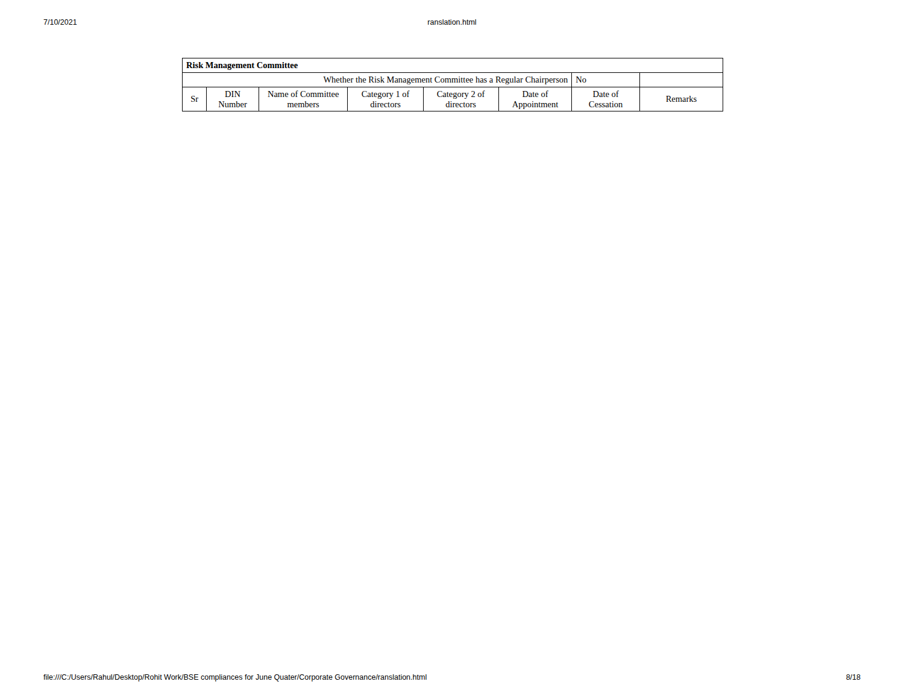7/10/2021
ranslation.html
| Risk Management Committee |
| Whether the Risk Management Committee has a Regular Chairperson | No | |
| Sr | DIN Number | Name of Committee members | Category 1 of directors | Category 2 of directors | Date of Appointment | Date of Cessation | Remarks |
file:///C:/Users/Rahul/Desktop/Rohit Work/BSE compliances for June Quater/Corporate Governance/ranslation.html
8/18